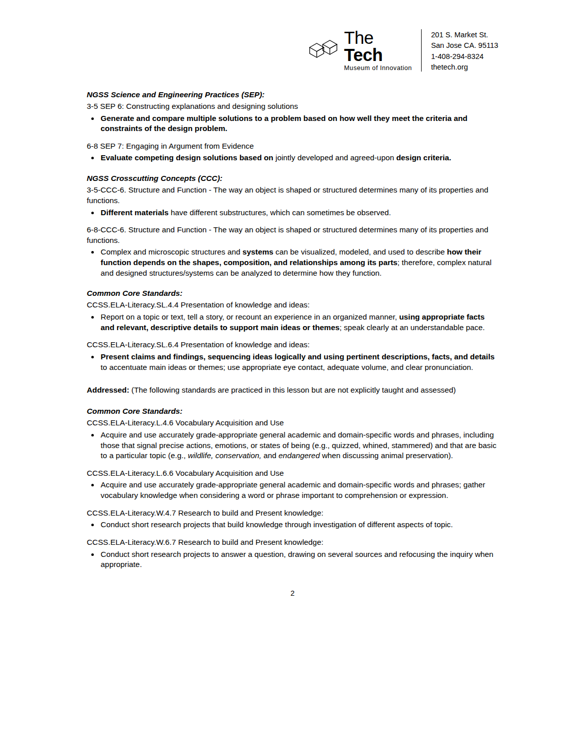The
Tech
Museum of Innovation
201 S. Market St.
San Jose CA. 95113
1-408-294-8324
thetech.org
NGSS Science and Engineering Practices (SEP):
3-5 SEP 6: Constructing explanations and designing solutions
Generate and compare multiple solutions to a problem based on how well they meet the criteria and constraints of the design problem.
6-8 SEP 7: Engaging in Argument from Evidence
Evaluate competing design solutions based on jointly developed and agreed-upon design criteria.
NGSS Crosscutting Concepts (CCC):
3-5-CCC-6. Structure and Function - The way an object is shaped or structured determines many of its properties and functions.
Different materials have different substructures, which can sometimes be observed.
6-8-CCC-6. Structure and Function - The way an object is shaped or structured determines many of its properties and functions.
Complex and microscopic structures and systems can be visualized, modeled, and used to describe how their function depends on the shapes, composition, and relationships among its parts; therefore, complex natural and designed structures/systems can be analyzed to determine how they function.
Common Core Standards:
CCSS.ELA-Literacy.SL.4.4 Presentation of knowledge and ideas:
Report on a topic or text, tell a story, or recount an experience in an organized manner, using appropriate facts and relevant, descriptive details to support main ideas or themes; speak clearly at an understandable pace.
CCSS.ELA-Literacy.SL.6.4 Presentation of knowledge and ideas:
Present claims and findings, sequencing ideas logically and using pertinent descriptions, facts, and details to accentuate main ideas or themes; use appropriate eye contact, adequate volume, and clear pronunciation.
Addressed: (The following standards are practiced in this lesson but are not explicitly taught and assessed)
Common Core Standards:
CCSS.ELA-Literacy.L.4.6 Vocabulary Acquisition and Use
Acquire and use accurately grade-appropriate general academic and domain-specific words and phrases, including those that signal precise actions, emotions, or states of being (e.g., quizzed, whined, stammered) and that are basic to a particular topic (e.g., wildlife, conservation, and endangered when discussing animal preservation).
CCSS.ELA-Literacy.L.6.6 Vocabulary Acquisition and Use
Acquire and use accurately grade-appropriate general academic and domain-specific words and phrases; gather vocabulary knowledge when considering a word or phrase important to comprehension or expression.
CCSS.ELA-Literacy.W.4.7 Research to build and Present knowledge:
Conduct short research projects that build knowledge through investigation of different aspects of topic.
CCSS.ELA-Literacy.W.6.7 Research to build and Present knowledge:
Conduct short research projects to answer a question, drawing on several sources and refocusing the inquiry when appropriate.
2